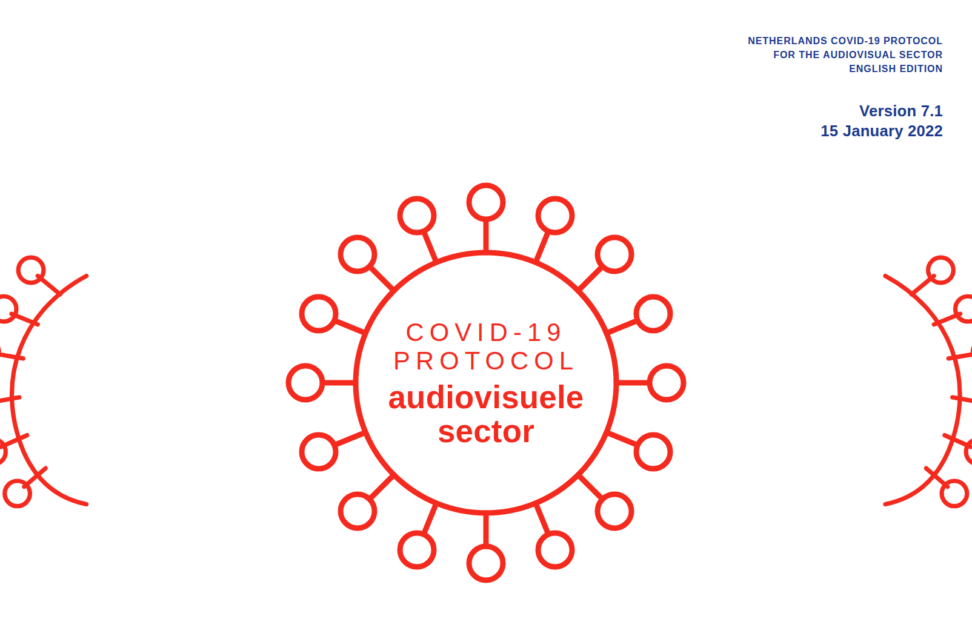Netherlands COVID-19 Protocol
for the Audiovisual Sector
English Edition
Version 7.1
15 January 2022
COVID-19
Protocol
audiovisuele
sector